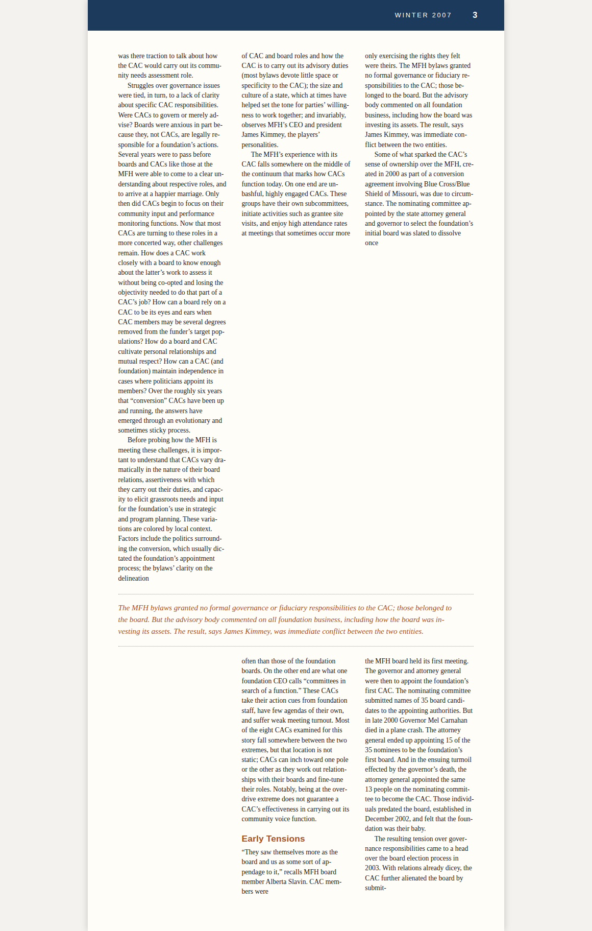Winter 2007
3
was there traction to talk about how the CAC would carry out its community needs assessment role.
Struggles over governance issues were tied, in turn, to a lack of clarity about specific CAC responsibilities. Were CACs to govern or merely advise? Boards were anxious in part because they, not CACs, are legally responsible for a foundation’s actions. Several years were to pass before boards and CACs like those at the MFH were able to come to a clear understanding about respective roles, and to arrive at a happier marriage. Only then did CACs begin to focus on their community input and performance monitoring functions. Now that most CACs are turning to these roles in a more concerted way, other challenges remain. How does a CAC work closely with a board to know enough about the latter’s work to assess it without being co-opted and losing the objectivity needed to do that part of a CAC’s job? How can a board rely on a CAC to be its eyes and ears when CAC members may be several degrees removed from the funder’s target populations? How do a board and CAC cultivate personal relationships and mutual respect? How can a CAC (and foundation) maintain independence in cases where politicians appoint its members? Over the roughly six years that “conversion” CACs have been up and running, the answers have emerged through an evolutionary and sometimes sticky process.
Before probing how the MFH is meeting these challenges, it is important to understand that CACs vary dramatically in the nature of their board relations, assertiveness with which they carry out their duties, and capacity to elicit grassroots needs and input for the foundation’s use in strategic and program planning. These variations are colored by local context. Factors include the politics surrounding the conversion, which usually dictated the foundation’s appointment process; the bylaws’ clarity on the delineation
of CAC and board roles and how the CAC is to carry out its advisory duties (most bylaws devote little space or specificity to the CAC); the size and culture of a state, which at times have helped set the tone for parties’ willingness to work together; and invariably, observes MFH’s CEO and president James Kimmey, the players’ personalities.
The MFH’s experience with its CAC falls somewhere on the middle of the continuum that marks how CACs function today. On one end are unbashful, highly engaged CACs. These groups have their own subcommittees, initiate activities such as grantee site visits, and enjoy high attendance rates at meetings that sometimes occur more
only exercising the rights they felt were theirs. The MFH bylaws granted no formal governance or fiduciary responsibilities to the CAC; those belonged to the board. But the advisory body commented on all foundation business, including how the board was investing its assets. The result, says James Kimmey, was immediate conflict between the two entities.
Some of what sparked the CAC’s sense of ownership over the MFH, created in 2000 as part of a conversion agreement involving Blue Cross/Blue Shield of Missouri, was due to circumstance. The nominating committee appointed by the state attorney general and governor to select the foundation’s initial board was slated to dissolve once
The MFH bylaws granted no formal governance or fiduciary responsibilities to the CAC; those belonged to the board. But the advisory body commented on all foundation business, including how the board was investing its assets. The result, says James Kimmey, was immediate conflict between the two entities.
often than those of the foundation boards. On the other end are what one foundation CEO calls “committees in search of a function.” These CACs take their action cues from foundation staff, have few agendas of their own, and suffer weak meeting turnout. Most of the eight CACs examined for this story fall somewhere between the two extremes, but that location is not static; CACs can inch toward one pole or the other as they work out relationships with their boards and fine-tune their roles. Notably, being at the overdrive extreme does not guarantee a CAC’s effectiveness in carrying out its community voice function.
Early Tensions
“They saw themselves more as the board and us as some sort of appendage to it,” recalls MFH board member Alberta Slavin. CAC members were
the MFH board held its first meeting. The governor and attorney general were then to appoint the foundation’s first CAC. The nominating committee submitted names of 35 board candidates to the appointing authorities. But in late 2000 Governor Mel Carnahan died in a plane crash. The attorney general ended up appointing 15 of the 35 nominees to be the foundation’s first board. And in the ensuing turmoil effected by the governor’s death, the attorney general appointed the same 13 people on the nominating committee to become the CAC. Those individuals predated the board, established in December 2002, and felt that the foundation was their baby.
The resulting tension over governance responsibilities came to a head over the board election process in 2003. With relations already dicey, the CAC further alienated the board by submit-